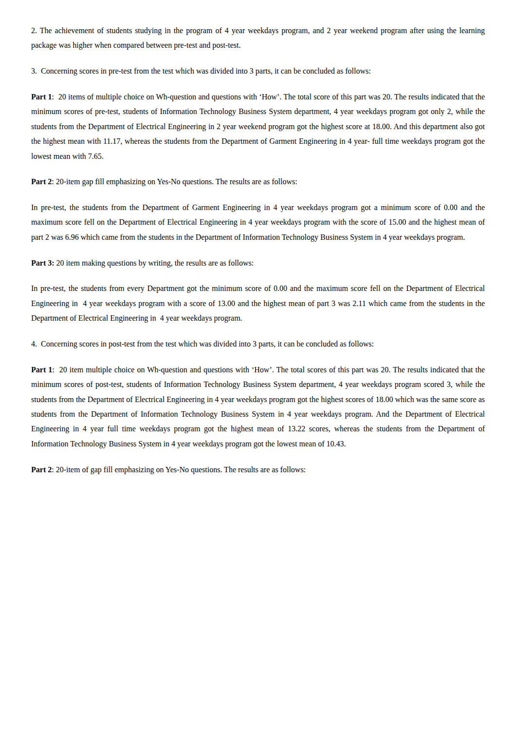2. The achievement of students studying in the program of 4 year weekdays program, and 2 year weekend program after using the learning package was higher when compared between pre-test and post-test.
3. Concerning scores in pre-test from the test which was divided into 3 parts, it can be concluded as follows:
Part 1: 20 items of multiple choice on Wh-question and questions with ‘How’. The total score of this part was 20. The results indicated that the minimum scores of pre-test, students of Information Technology Business System department, 4 year weekdays program got only 2, while the students from the Department of Electrical Engineering in 2 year weekend program got the highest score at 18.00. And this department also got the highest mean with 11.17, whereas the students from the Department of Garment Engineering in 4 year- full time weekdays program got the lowest mean with 7.65.
Part 2: 20-item gap fill emphasizing on Yes-No questions. The results are as follows:
In pre-test, the students from the Department of Garment Engineering in 4 year weekdays program got a minimum score of 0.00 and the maximum score fell on the Department of Electrical Engineering in 4 year weekdays program with the score of 15.00 and the highest mean of part 2 was 6.96 which came from the students in the Department of Information Technology Business System in 4 year weekdays program.
Part 3: 20 item making questions by writing, the results are as follows:
In pre-test, the students from every Department got the minimum score of 0.00 and the maximum score fell on the Department of Electrical Engineering in 4 year weekdays program with a score of 13.00 and the highest mean of part 3 was 2.11 which came from the students in the Department of Electrical Engineering in 4 year weekdays program.
4. Concerning scores in post-test from the test which was divided into 3 parts, it can be concluded as follows:
Part 1: 20 item multiple choice on Wh-question and questions with ‘How’. The total scores of this part was 20. The results indicated that the minimum scores of post-test, students of Information Technology Business System department, 4 year weekdays program scored 3, while the students from the Department of Electrical Engineering in 4 year weekdays program got the highest scores of 18.00 which was the same score as students from the Department of Information Technology Business System in 4 year weekdays program. And the Department of Electrical Engineering in 4 year full time weekdays program got the highest mean of 13.22 scores, whereas the students from the Department of Information Technology Business System in 4 year weekdays program got the lowest mean of 10.43.
Part 2: 20-item of gap fill emphasizing on Yes-No questions. The results are as follows: